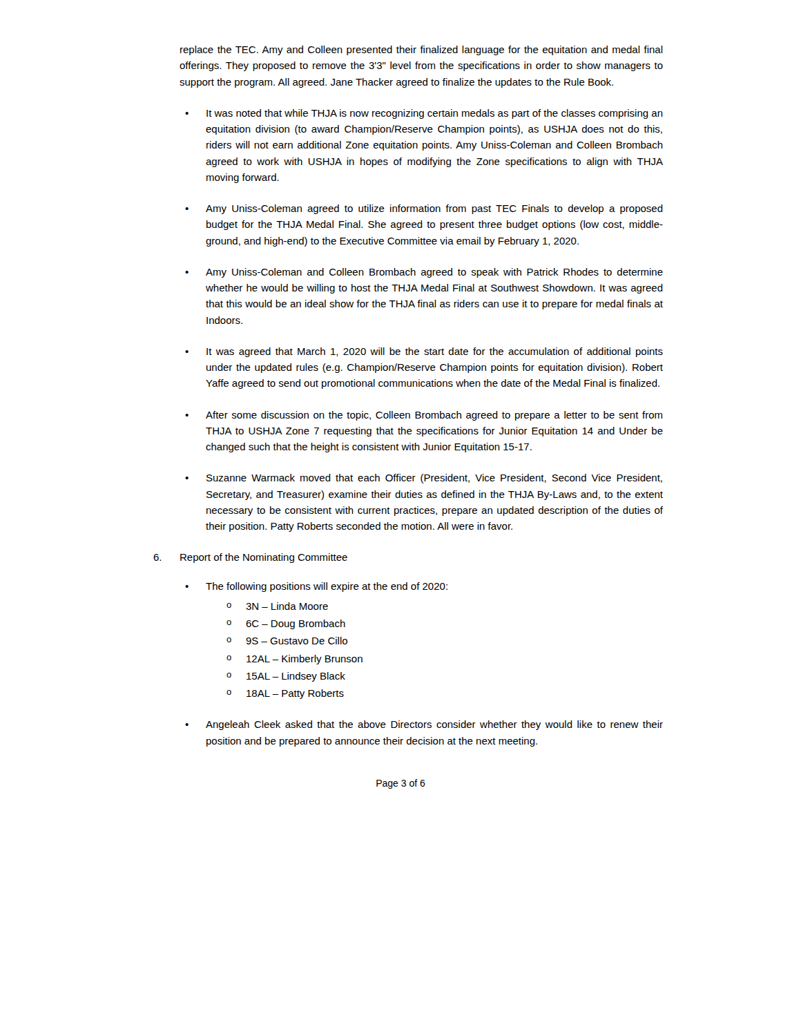replace the TEC. Amy and Colleen presented their finalized language for the equitation and medal final offerings. They proposed to remove the 3'3" level from the specifications in order to show managers to support the program. All agreed. Jane Thacker agreed to finalize the updates to the Rule Book.
It was noted that while THJA is now recognizing certain medals as part of the classes comprising an equitation division (to award Champion/Reserve Champion points), as USHJA does not do this, riders will not earn additional Zone equitation points. Amy Uniss-Coleman and Colleen Brombach agreed to work with USHJA in hopes of modifying the Zone specifications to align with THJA moving forward.
Amy Uniss-Coleman agreed to utilize information from past TEC Finals to develop a proposed budget for the THJA Medal Final. She agreed to present three budget options (low cost, middle-ground, and high-end) to the Executive Committee via email by February 1, 2020.
Amy Uniss-Coleman and Colleen Brombach agreed to speak with Patrick Rhodes to determine whether he would be willing to host the THJA Medal Final at Southwest Showdown. It was agreed that this would be an ideal show for the THJA final as riders can use it to prepare for medal finals at Indoors.
It was agreed that March 1, 2020 will be the start date for the accumulation of additional points under the updated rules (e.g. Champion/Reserve Champion points for equitation division). Robert Yaffe agreed to send out promotional communications when the date of the Medal Final is finalized.
After some discussion on the topic, Colleen Brombach agreed to prepare a letter to be sent from THJA to USHJA Zone 7 requesting that the specifications for Junior Equitation 14 and Under be changed such that the height is consistent with Junior Equitation 15-17.
Suzanne Warmack moved that each Officer (President, Vice President, Second Vice President, Secretary, and Treasurer) examine their duties as defined in the THJA By-Laws and, to the extent necessary to be consistent with current practices, prepare an updated description of the duties of their position. Patty Roberts seconded the motion. All were in favor.
Report of the Nominating Committee
The following positions will expire at the end of 2020:
3N – Linda Moore
6C – Doug Brombach
9S – Gustavo De Cillo
12AL – Kimberly Brunson
15AL – Lindsey Black
18AL – Patty Roberts
Angeleah Cleek asked that the above Directors consider whether they would like to renew their position and be prepared to announce their decision at the next meeting.
Page 3 of 6